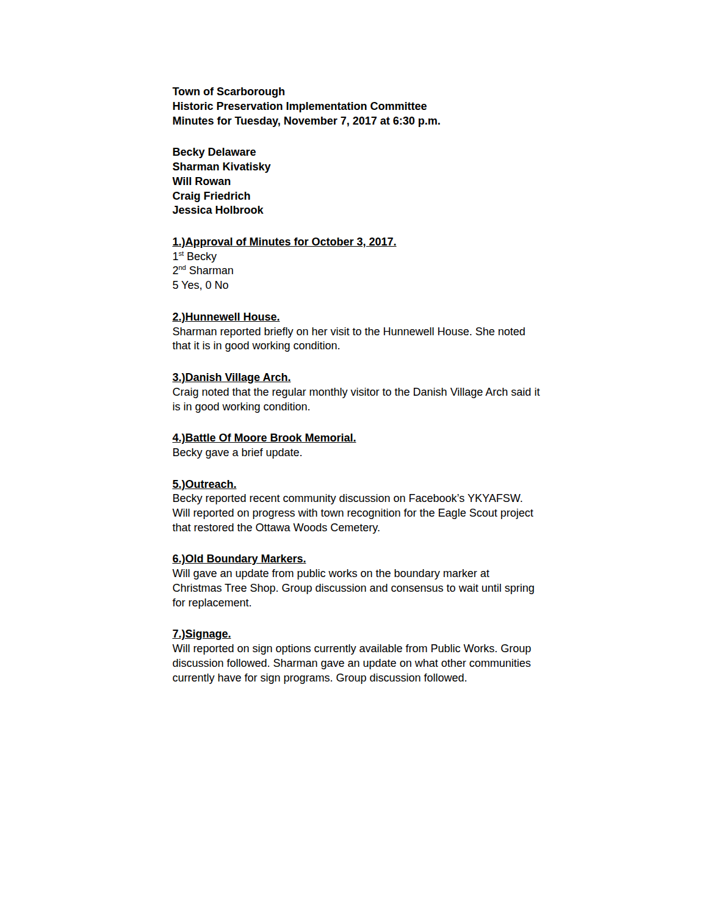Town of Scarborough
Historic Preservation Implementation Committee
Minutes for Tuesday, November 7, 2017 at 6:30 p.m.
Becky Delaware
Sharman Kivatisky
Will Rowan
Craig Friedrich
Jessica Holbrook
1.)Approval of Minutes for October 3, 2017.
1st Becky
2nd Sharman
5 Yes, 0 No
2.)Hunnewell House.
Sharman reported briefly on her visit to the Hunnewell House. She noted that it is in good working condition.
3.)Danish Village Arch.
Craig noted that the regular monthly visitor to the Danish Village Arch said it is in good working condition.
4.)Battle Of Moore Brook Memorial.
Becky gave a brief update.
5.)Outreach.
Becky reported recent community discussion on Facebook’s YKYAFSW. Will reported on progress with town recognition for the Eagle Scout project that restored the Ottawa Woods Cemetery.
6.)Old Boundary Markers.
Will gave an update from public works on the boundary marker at Christmas Tree Shop. Group discussion and consensus to wait until spring for replacement.
7.)Signage.
Will reported on sign options currently available from Public Works. Group discussion followed. Sharman gave an update on what other communities currently have for sign programs. Group discussion followed.